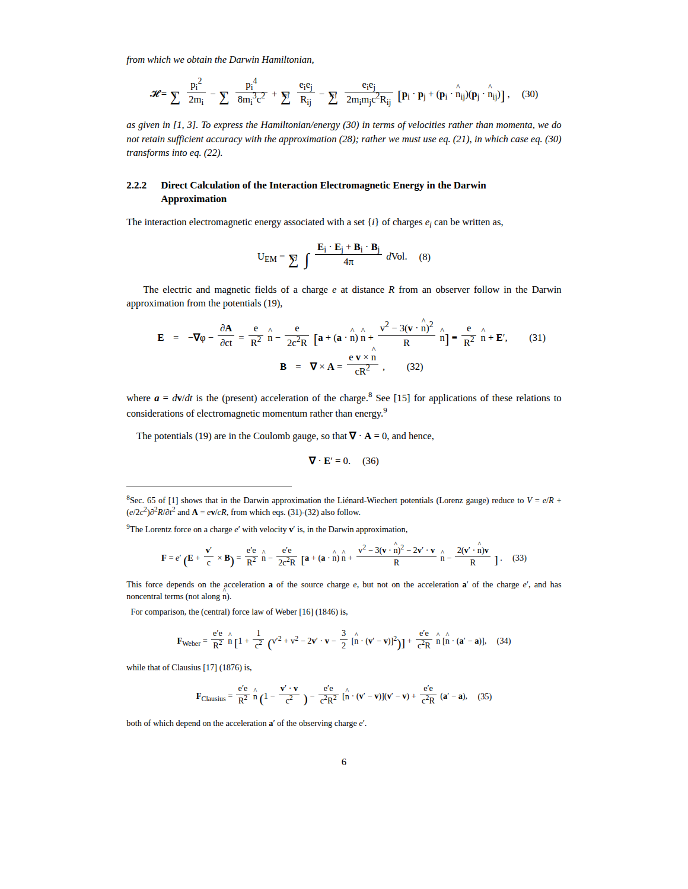from which we obtain the Darwin Hamiltonian,
𝓗 = ∑i pi22mi − ∑i pi48mi3c2 + ∑i>j eiej Rij − ∑i>j eiej 2mimjc2Rij [pi · pj + (pi · n^ij)(pj · n^ij)] ,
(30)
as given in [1, 3]. To express the Hamiltonian/energy (30) in terms of velocities rather than momenta, we do not retain sufficient accuracy with the approximation (28); rather we must use eq. (21), in which case eq. (30) transforms into eq. (22).
2.2.2 Direct Calculation of the Interaction Electromagnetic Energy in the Darwin Approximation
The interaction electromagnetic energy associated with a set {i} of charges ei can be written as,
UEM = ∑i>j ∫ Ei · Ej + Bi · Bj 4π d Vol.
(8)
The electric and magnetic fields of a charge e at distance R from an observer follow in the Darwin approximation from the potentials (19),
E
=
−∇φ − ∂A∂ct = eR2 n^ − e 2c2R [a + (a · n^) n^ + v2 − 3(v · n^)2 R n^] ≡ eR2 n^ + E′,
(31)
B
=
∇ × A = e v × n^cR2 ,
(32)
where a = dv/dt is the (present) acceleration of the charge.8 See [15] for applications of these relations to considerations of electromagnetic momentum rather than energy.9
The potentials (19) are in the Coulomb gauge, so that ∇ · A = 0, and hence,
∇ · E′ = 0.
(36)
8 Sec. 65 of [1] shows that in the Darwin approximation the Liénard-Wiechert potentials (Lorenz gauge) reduce to V = e/R + (e/2c2)∂2R/∂t2 and A = ev/cR, from which eqs. (31)-(32) also follow.
9 The Lorentz force on a charge e′ with velocity v′ is, in the Darwin approximation,
F = e′ (E + v′c × B) = e′e R2 n^ − e′e 2c2R [a + (a · n^) n^ + v2 − 3(v · n^)2 − 2v′ · v R n^ − 2(v′ · n^)v R ] .
(33)
This force depends on the acceleration a of the source charge e, but not on the acceleration a′ of the charge e′, and has noncentral terms (not along n^).
For comparison, the (central) force law of Weber [16] (1846) is,
FWeber = e′e R2 n^ [1 + 1 c2 (v′2 + v2 − 2v′ · v − 32 [n^ · (v′ − v)]2)] + e′e c2R n^ [n^ · (a′ − a)],
(34)
while that of Clausius [17] (1876) is,
FClausius = e′e R2 n^ (1 − v′ · v c2 ) − e′e c2R2 [n^ · (v′ − v)](v′ − v) + e′e c2R (a′ − a),
(35)
both of which depend on the acceleration a′ of the observing charge e′.
6